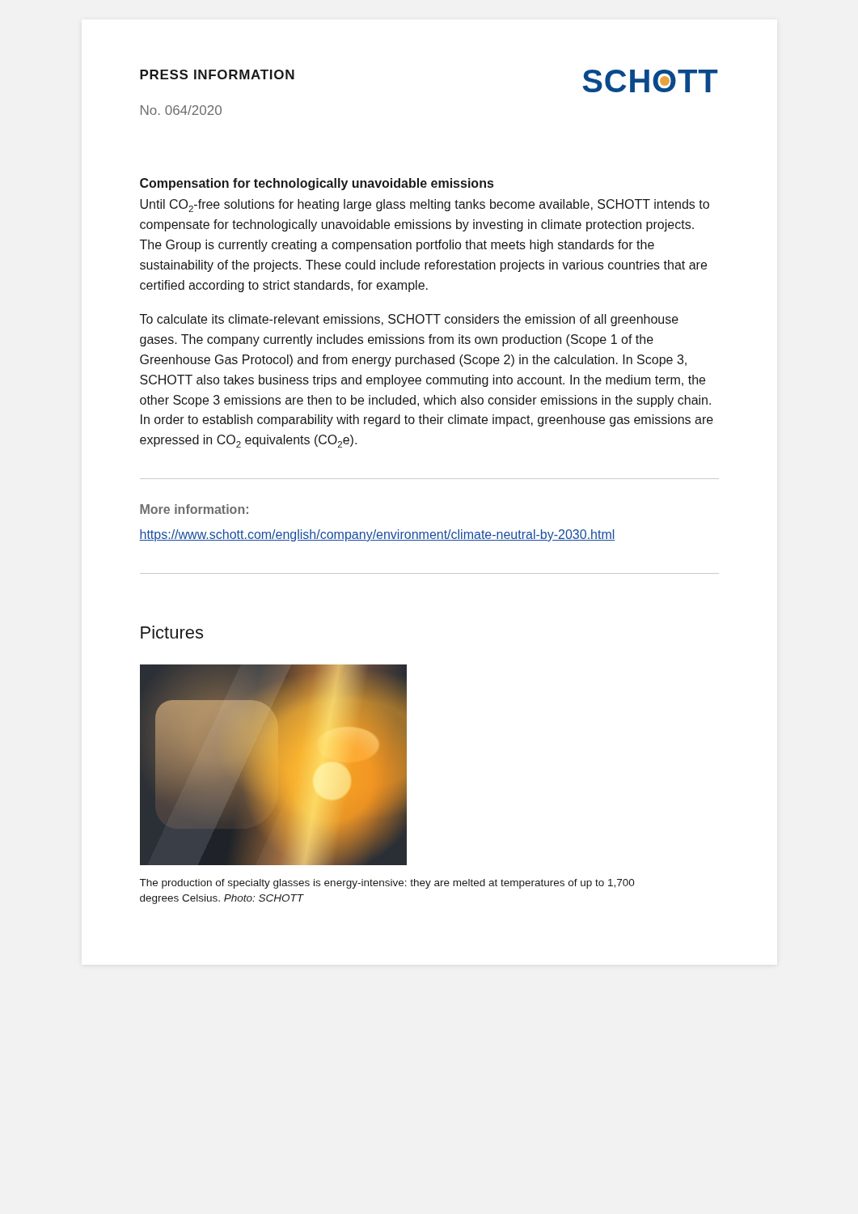Press Information
No. 064/2020
SCHOTT
Compensation for technologically unavoidable emissions
Until CO2-free solutions for heating large glass melting tanks become available, SCHOTT intends to compensate for technologically unavoidable emissions by investing in climate protection projects. The Group is currently creating a compensation portfolio that meets high standards for the sustainability of the projects. These could include reforestation projects in various countries that are certified according to strict standards, for example.
To calculate its climate-relevant emissions, SCHOTT considers the emission of all greenhouse gases. The company currently includes emissions from its own production (Scope 1 of the Greenhouse Gas Protocol) and from energy purchased (Scope 2) in the calculation. In Scope 3, SCHOTT also takes business trips and employee commuting into account. In the medium term, the other Scope 3 emissions are then to be included, which also consider emissions in the supply chain. In order to establish comparability with regard to their climate impact, greenhouse gas emissions are expressed in CO2 equivalents (CO2e).
More information:
https://www.schott.com/english/company/environment/climate-neutral-by-2030.html
Pictures
The production of specialty glasses is energy-intensive: they are melted at temperatures of up to 1,700 degrees Celsius. Photo: SCHOTT